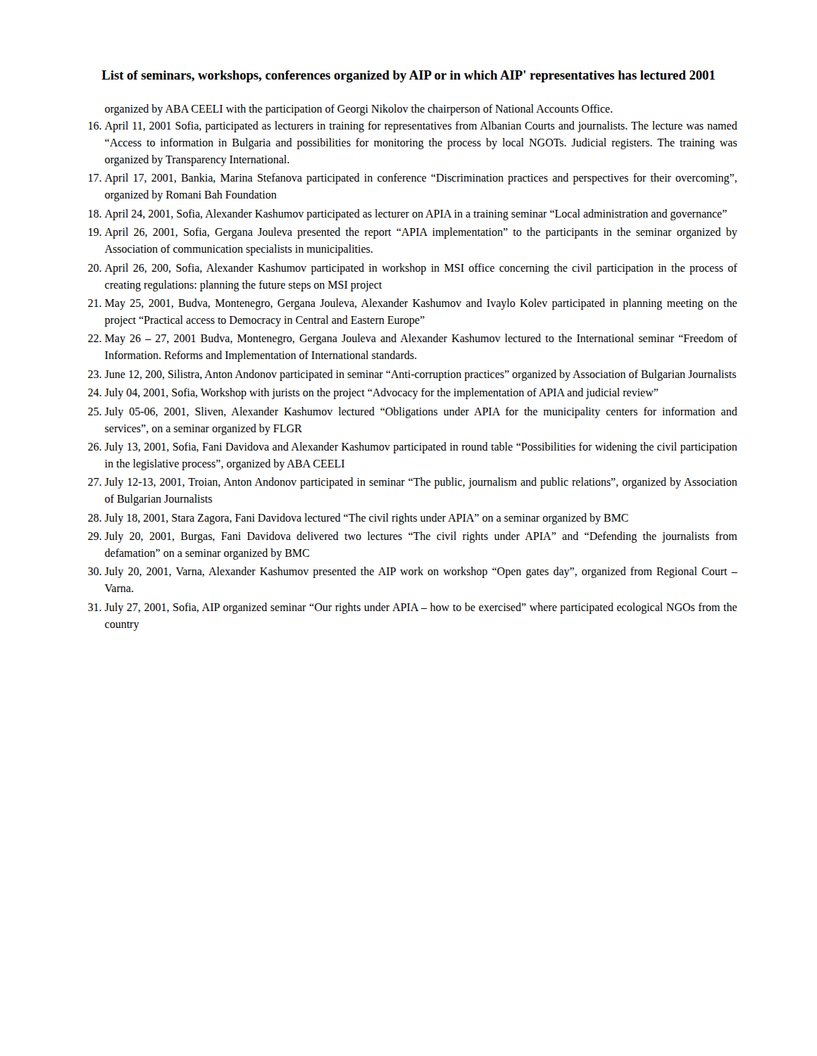List of seminars, workshops, conferences organized by AIP or in which AIP' representatives has lectured 2001
organized by ABA CEELI with the participation of Georgi Nikolov the chairperson of National Accounts Office.
April 11, 2001 Sofia, participated as lecturers in training for representatives from Albanian Courts and journalists. The lecture was named “Access to information in Bulgaria and possibilities for monitoring the process by local NGOTs. Judicial registers. The training was organized by Transparency International.
April 17, 2001, Bankia, Marina Stefanova participated in conference “Discrimination practices and perspectives for their overcoming”, organized by Romani Bah Foundation
April 24, 2001, Sofia, Alexander Kashumov participated as lecturer on APIA in a training seminar “Local administration and governance”
April 26, 2001, Sofia, Gergana Jouleva presented the report “APIA implementation” to the participants in the seminar organized by Association of communication specialists in municipalities.
April 26, 200, Sofia, Alexander Kashumov participated in workshop in MSI office concerning the civil participation in the process of creating regulations: planning the future steps on MSI project
May 25, 2001, Budva, Montenegro, Gergana Jouleva, Alexander Kashumov and Ivaylo Kolev participated in planning meeting on the project “Practical access to Democracy in Central and Eastern Europe”
May 26 – 27, 2001 Budva, Montenegro, Gergana Jouleva and Alexander Kashumov lectured to the International seminar “Freedom of Information. Reforms and Implementation of International standards.
June 12, 200, Silistra, Anton Andonov participated in seminar “Anti-corruption practices” organized by Association of Bulgarian Journalists
July 04, 2001, Sofia, Workshop with jurists on the project “Advocacy for the implementation of APIA and judicial review”
July 05-06, 2001, Sliven, Alexander Kashumov lectured “Obligations under APIA for the municipality centers for information and services”, on a seminar organized by FLGR
July 13, 2001, Sofia, Fani Davidova and Alexander Kashumov participated in round table “Possibilities for widening the civil participation in the legislative process”, organized by ABA CEELI
July 12-13, 2001, Troian, Anton Andonov participated in seminar “The public, journalism and public relations”, organized by Association of Bulgarian Journalists
July 18, 2001, Stara Zagora, Fani Davidova lectured “The civil rights under APIA” on a seminar organized by BMC
July 20, 2001, Burgas, Fani Davidova delivered two lectures “The civil rights under APIA” and “Defending the journalists from defamation” on a seminar organized by BMC
July 20, 2001, Varna, Alexander Kashumov presented the AIP work on workshop “Open gates day”, organized from Regional Court – Varna.
July 27, 2001, Sofia, AIP organized seminar “Our rights under APIA – how to be exercised” where participated ecological NGOs from the country